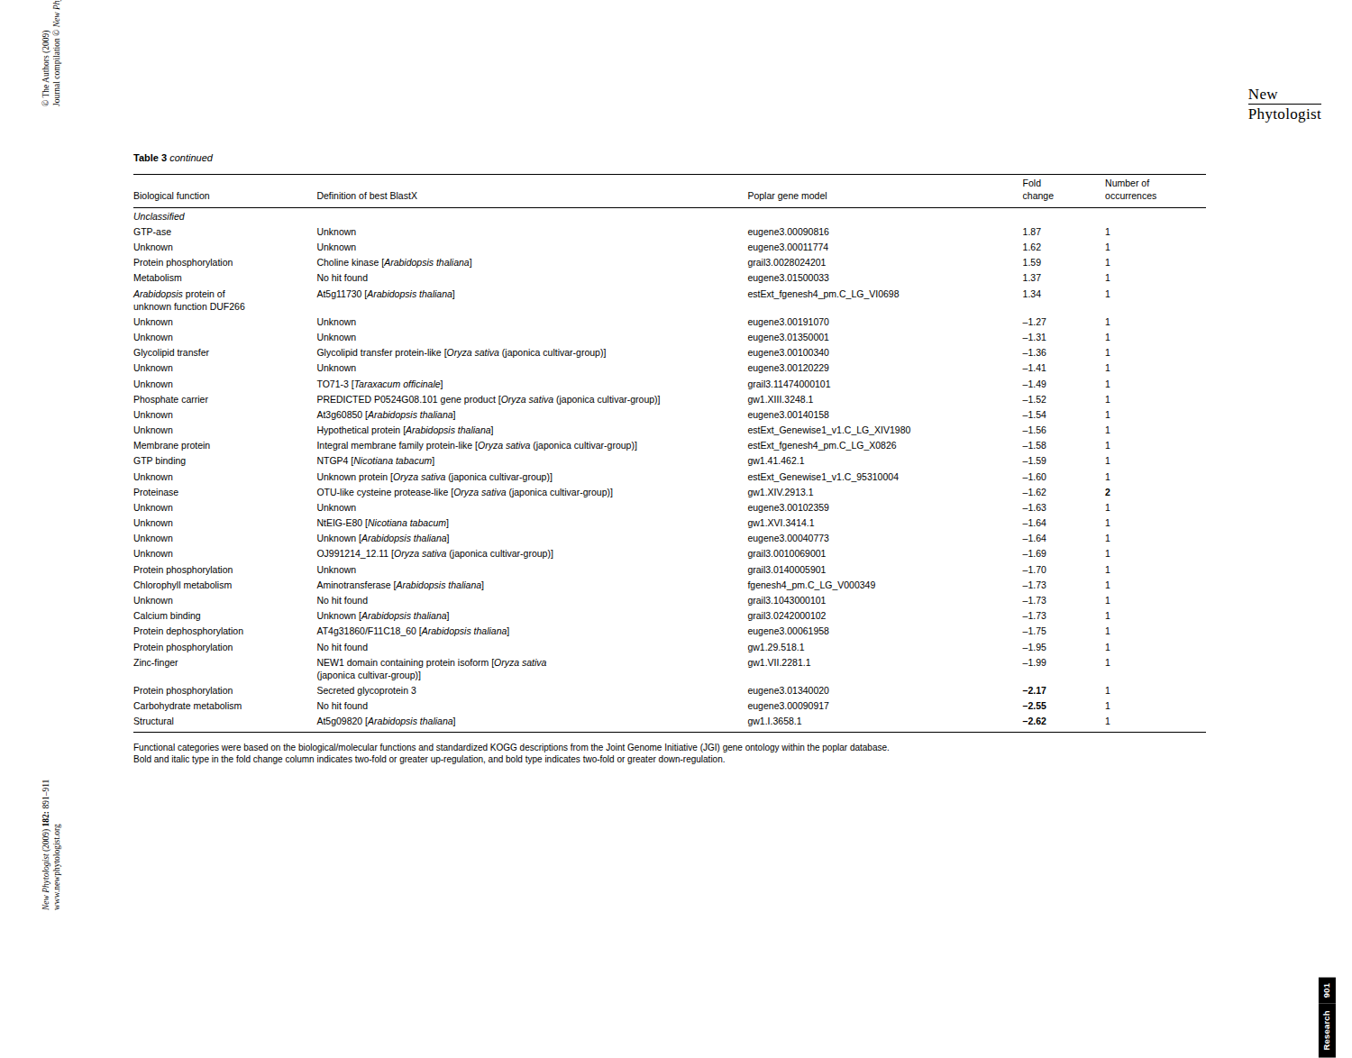New
Phytologist
© The Authors (2009) Journal compilation © New Phytologist (2009)
New Phytologist (2009) 182: 891–911 www.newphytologist.org
Research 901
Table 3 continued
| Biological function | Definition of best BlastX | Poplar gene model | Fold change | Number of occurrences |
| --- | --- | --- | --- | --- |
| Unclassified |
| GTP-ase | Unknown | eugene3.00090816 | 1.87 | 1 |
| Unknown | Unknown | eugene3.00011774 | 1.62 | 1 |
| Protein phosphorylation | Choline kinase [ Arabidopsis thaliana ] | grail3.0028024201 | 1.59 | 1 |
| Metabolism | No hit found | eugene3.01500033 | 1.37 | 1 |
| Arabidopsis protein of unknown function DUF266 | At5g11730 [ Arabidopsis thaliana ] | estExt_fgenesh4_pm.C_LG_VI0698 | 1.34 | 1 |
| Unknown | Unknown | eugene3.00191070 | –1.27 | 1 |
| Unknown | Unknown | eugene3.01350001 | –1.31 | 1 |
| Glycolipid transfer | Glycolipid transfer protein-like [ Oryza sativa (japonica cultivar-group)] | eugene3.00100340 | –1.36 | 1 |
| Unknown | Unknown | eugene3.00120229 | –1.41 | 1 |
| Unknown | TO71-3 [ Taraxacum officinale ] | grail3.11474000101 | –1.49 | 1 |
| Phosphate carrier | PREDICTED P0524G08.101 gene product [ Oryza sativa (japonica cultivar-group)] | gw1.XIII.3248.1 | –1.52 | 1 |
| Unknown | At3g60850 [ Arabidopsis thaliana ] | eugene3.00140158 | –1.54 | 1 |
| Unknown | Hypothetical protein [ Arabidopsis thaliana ] | estExt_Genewise1_v1.C_LG_XIV1980 | –1.56 | 1 |
| Membrane protein | Integral membrane family protein-like [ Oryza sativa (japonica cultivar-group)] | estExt_fgenesh4_pm.C_LG_X0826 | –1.58 | 1 |
| GTP binding | NTGP4 [ Nicotiana tabacum ] | gw1.41.462.1 | –1.59 | 1 |
| Unknown | Unknown protein [ Oryza sativa (japonica cultivar-group)] | estExt_Genewise1_v1.C_95310004 | –1.60 | 1 |
| Proteinase | OTU-like cysteine protease-like [ Oryza sativa (japonica cultivar-group)] | gw1.XIV.2913.1 | –1.62 | 2 |
| Unknown | Unknown | eugene3.00102359 | –1.63 | 1 |
| Unknown | NtEIG-E80 [ Nicotiana tabacum ] | gw1.XVI.3414.1 | –1.64 | 1 |
| Unknown | Unknown [ Arabidopsis thaliana ] | eugene3.00040773 | –1.64 | 1 |
| Unknown | OJ991214_12.11 [ Oryza sativa (japonica cultivar-group)] | grail3.0010069001 | –1.69 | 1 |
| Protein phosphorylation | Unknown | grail3.0140005901 | –1.70 | 1 |
| Chlorophyll metabolism | Aminotransferase [ Arabidopsis thaliana ] | fgenesh4_pm.C_LG_V000349 | –1.73 | 1 |
| Unknown | No hit found | grail3.1043000101 | –1.73 | 1 |
| Calcium binding | Unknown [ Arabidopsis thaliana ] | grail3.0242000102 | –1.73 | 1 |
| Protein dephosphorylation | AT4g31860/F11C18_60 [ Arabidopsis thaliana ] | eugene3.00061958 | –1.75 | 1 |
| Protein phosphorylation | No hit found | gw1.29.518.1 | –1.95 | 1 |
| Zinc-finger | NEW1 domain containing protein isoform [ Oryza sativa (japonica cultivar-group)] | gw1.VII.2281.1 | –1.99 | 1 |
| Protein phosphorylation | Secreted glycoprotein 3 | eugene3.01340020 | –2.17 | 1 |
| Carbohydrate metabolism | No hit found | eugene3.00090917 | –2.55 | 1 |
| Structural | At5g09820 [ Arabidopsis thaliana ] | gw1.I.3658.1 | –2.62 | 1 |
Functional categories were based on the biological/molecular functions and standardized KOGG descriptions from the Joint Genome Initiative (JGI) gene ontology within the poplar database.
Bold and italic type in the fold change column indicates two-fold or greater up-regulation, and bold type indicates two-fold or greater down-regulation.